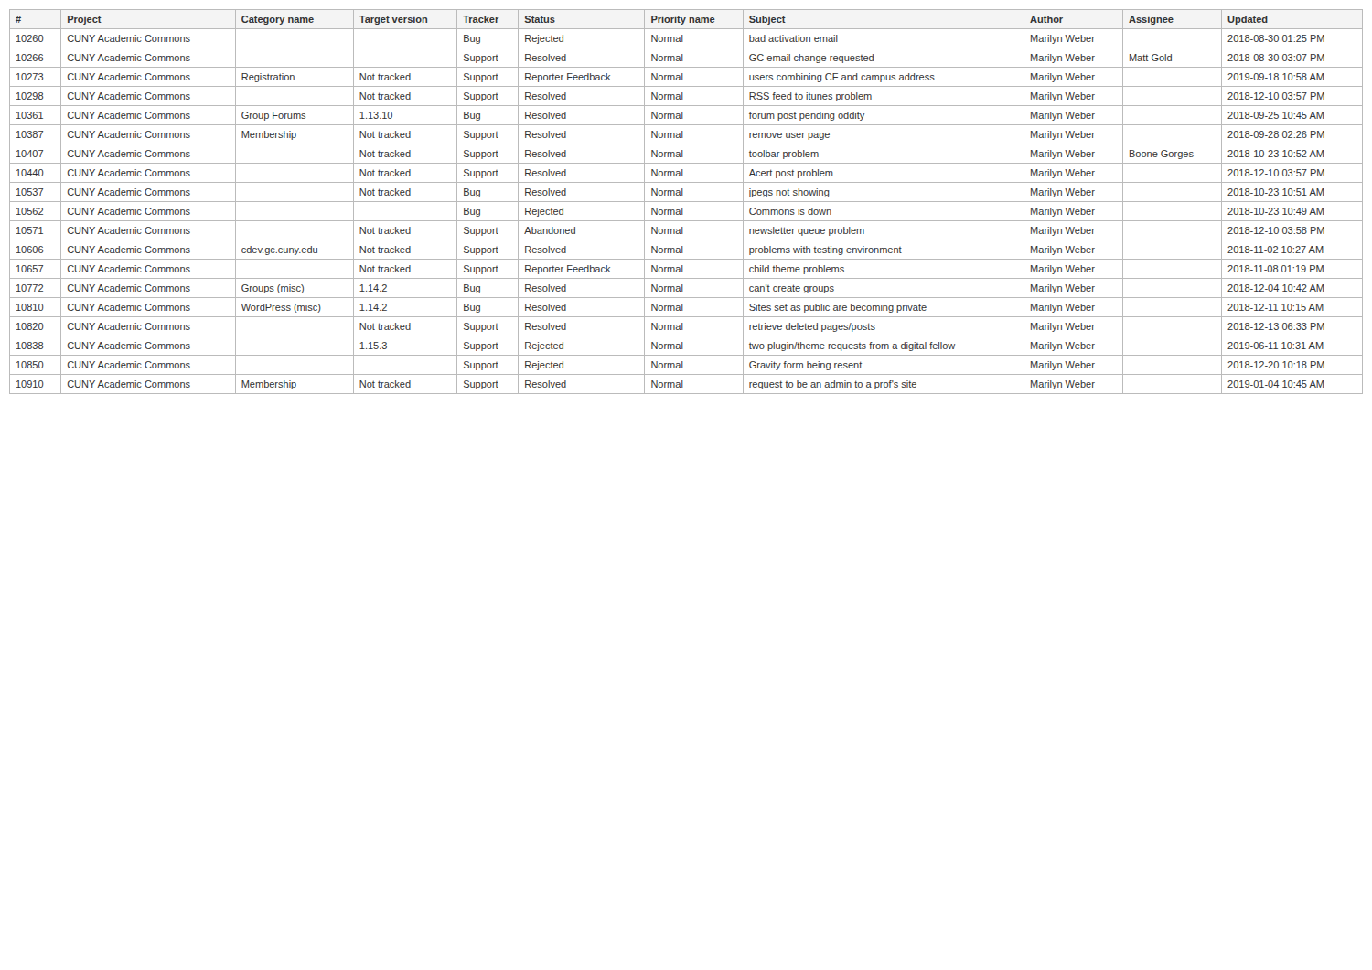| # | Project | Category name | Target version | Tracker | Status | Priority name | Subject | Author | Assignee | Updated |
| --- | --- | --- | --- | --- | --- | --- | --- | --- | --- | --- |
| 10260 | CUNY Academic Commons | | | Bug | Rejected | Normal | bad activation email | Marilyn Weber | | 2018-08-30 01:25 PM |
| 10266 | CUNY Academic Commons | | | Support | Resolved | Normal | GC email change requested | Marilyn Weber | Matt Gold | 2018-08-30 03:07 PM |
| 10273 | CUNY Academic Commons | Registration | Not tracked | Support | Reporter Feedback | Normal | users combining CF and campus address | Marilyn Weber | | 2019-09-18 10:58 AM |
| 10298 | CUNY Academic Commons | | Not tracked | Support | Resolved | Normal | RSS feed to itunes problem | Marilyn Weber | | 2018-12-10 03:57 PM |
| 10361 | CUNY Academic Commons | Group Forums | 1.13.10 | Bug | Resolved | Normal | forum post pending oddity | Marilyn Weber | | 2018-09-25 10:45 AM |
| 10387 | CUNY Academic Commons | Membership | Not tracked | Support | Resolved | Normal | remove user page | Marilyn Weber | | 2018-09-28 02:26 PM |
| 10407 | CUNY Academic Commons | | Not tracked | Support | Resolved | Normal | toolbar problem | Marilyn Weber | Boone Gorges | 2018-10-23 10:52 AM |
| 10440 | CUNY Academic Commons | | Not tracked | Support | Resolved | Normal | Acert post problem | Marilyn Weber | | 2018-12-10 03:57 PM |
| 10537 | CUNY Academic Commons | | Not tracked | Bug | Resolved | Normal | jpegs not showing | Marilyn Weber | | 2018-10-23 10:51 AM |
| 10562 | CUNY Academic Commons | | | Bug | Rejected | Normal | Commons is down | Marilyn Weber | | 2018-10-23 10:49 AM |
| 10571 | CUNY Academic Commons | | Not tracked | Support | Abandoned | Normal | newsletter queue problem | Marilyn Weber | | 2018-12-10 03:58 PM |
| 10606 | CUNY Academic Commons | cdev.gc.cuny.edu | Not tracked | Support | Resolved | Normal | problems with testing environment | Marilyn Weber | | 2018-11-02 10:27 AM |
| 10657 | CUNY Academic Commons | | Not tracked | Support | Reporter Feedback | Normal | child theme problems | Marilyn Weber | | 2018-11-08 01:19 PM |
| 10772 | CUNY Academic Commons | Groups (misc) | 1.14.2 | Bug | Resolved | Normal | can't create groups | Marilyn Weber | | 2018-12-04 10:42 AM |
| 10810 | CUNY Academic Commons | WordPress (misc) | 1.14.2 | Bug | Resolved | Normal | Sites set as public are becoming private | Marilyn Weber | | 2018-12-11 10:15 AM |
| 10820 | CUNY Academic Commons | | Not tracked | Support | Resolved | Normal | retrieve deleted pages/posts | Marilyn Weber | | 2018-12-13 06:33 PM |
| 10838 | CUNY Academic Commons | | 1.15.3 | Support | Rejected | Normal | two plugin/theme requests from a digital fellow | Marilyn Weber | | 2019-06-11 10:31 AM |
| 10850 | CUNY Academic Commons | | | Support | Rejected | Normal | Gravity form being resent | Marilyn Weber | | 2018-12-20 10:18 PM |
| 10910 | CUNY Academic Commons | Membership | Not tracked | Support | Resolved | Normal | request to be an admin to a prof's site | Marilyn Weber | | 2019-01-04 10:45 AM |